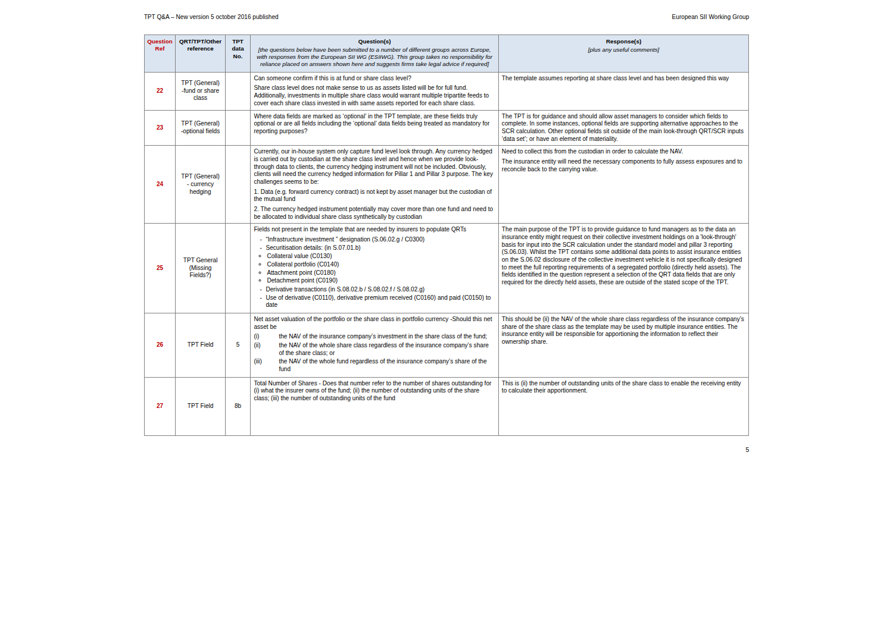TPT Q&A – New version 5 october 2016 published
European SII Working Group
| Question Ref | QRT/TPT/Other reference | TPT data No. | Question(s) [the questions below have been submitted to a number of different groups across Europe, with responses from the European SII WG (ESIIWG). This group takes no responsibility for reliance placed on answers shown here and suggests firms take legal advice if required] | Response(s) [plus any useful comments] |
| --- | --- | --- | --- | --- |
| 22 | TPT (General) -fund or share class | | Can someone confirm if this is at fund or share class level? Share class level does not make sense to us as assets listed will be for full fund. Additionally, investments in multiple share class would warrant multiple tripartite feeds to cover each share class invested in with same assets reported for each share class. | The template assumes reporting at share class level and has been designed this way |
| 23 | TPT (General) -optional fields | | Where data fields are marked as ‘optional’ in the TPT template, are these fields truly optional or are all fields including the ‘optional’ data fields being treated as mandatory for reporting purposes? | The TPT is for guidance and should allow asset managers to consider which fields to complete. In some instances, optional fields are supporting alternative approaches to the SCR calculation. Other optional fields sit outside of the main look-through QRT/SCR inputs ‘data set’; or have an element of materiality. |
| 24 | TPT (General) - currency hedging | | Currently, our in-house system only capture fund level look through. Any currency hedged is carried out by custodian at the share class level and hence when we provide look- through data to clients, the currency hedging instrument will not be included. Obviously, clients will need the currency hedged information for Pillar 1 and Pillar 3 purpose. The key challenges seems to be: 1. Data (e.g. forward currency contract) is not kept by asset manager but the custodian of the mutual fund 2. The currency hedged instrument potentially may cover more than one fund and need to be allocated to individual share class synthetically by custodian | Need to collect this from the custodian in order to calculate the NAV. The insurance entity will need the necessary components to fully assess exposures and to reconcile back to the carrying value. |
| 25 | TPT General (Missing Fields?) | | Fields not present in the template that are needed by insurers to populate QRTs “Infrastructure investment ” designation (S.06.02.g / C0300) Securitisation details: (in S.07.01.b) Collateral value (C0130) Collateral portfolio (C0140) Attachment point (C0180) Detachment point (C0190) Derivative transactions (in S.08.02.b / S.08.02.f / S.08.02.g) Use of derivative (C0110), derivative premium received (C0160) and paid (C0150) to date | The main purpose of the TPT is to provide guidance to fund managers as to the data an insurance entity might request on their collective investment holdings on a 'look-through' basis for input into the SCR calculation under the standard model and pillar 3 reporting (S.06.03). Whilst the TPT contains some additional data points to assist insurance entities on the S.06.02 disclosure of the collective investment vehicle it is not specifically designed to meet the full reporting requirements of a segregated portfolio (directly held assets). The fields identified in the question represent a selection of the QRT data fields that are only required for the directly held assets, these are outside of the stated scope of the TPT. |
| 26 | TPT Field | 5 | Net asset valuation of the portfolio or the share class in portfolio currency -Should this net asset be (i) the NAV of the insurance company’s investment in the share class of the fund; (ii) the NAV of the whole share class regardless of the insurance company’s share of the share class; or (iii) the NAV of the whole fund regardless of the insurance company’s share of the fund | This should be (ii) the NAV of the whole share class regardless of the insurance company’s share of the share class as the template may be used by multiple insurance entities. The insurance entity will be responsible for apportioning the information to reflect their ownership share. |
| 27 | TPT Field | 8b | Total Number of Shares - Does that number refer to the number of shares outstanding for (i) what the insurer owns of the fund; (ii) the number of outstanding units of the share class; (iii) the number of outstanding units of the fund | This is (ii) the number of outstanding units of the share class to enable the receiving entity to calculate their apportionment. |
5